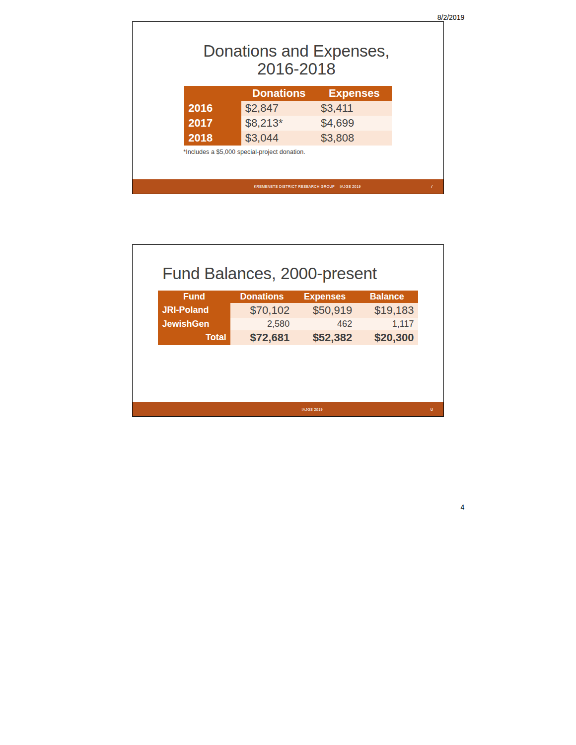8/2/2019
Donations and Expenses, 2016-2018
| | Donations | Expenses |
| --- | --- | --- |
| 2016 | $2,847 | $3,411 |
| 2017 | $8,213* | $4,699 |
| 2018 | $3,044 | $3,808 |
*Includes a $5,000 special-project donation.
KREMENETS DISTRICT RESEARCH GROUP IAJGS 2019 7
Fund Balances, 2000-present
| Fund | Donations | Expenses | Balance |
| --- | --- | --- | --- |
| JRI-Poland | $70,102 | $50,919 | $19,183 |
| JewishGen | 2,580 | 462 | 1,117 |
| Total | $72,681 | $52,382 | $20,300 |
IAJGS 2019 8
4